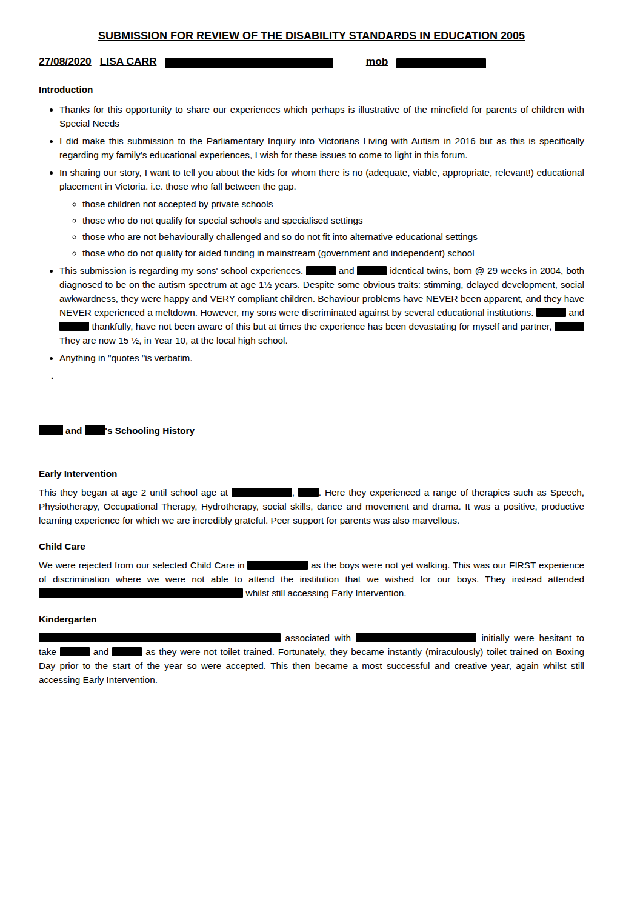SUBMISSION FOR REVIEW OF THE DISABILITY STANDARDS IN EDUCATION 2005
27/08/2020 LISA CARR mob
Introduction
Thanks for this opportunity to share our experiences which perhaps is illustrative of the minefield for parents of children with Special Needs
I did make this submission to the Parliamentary Inquiry into Victorians Living with Autism in 2016 but as this is specifically regarding my family's educational experiences, I wish for these issues to come to light in this forum.
In sharing our story, I want to tell you about the kids for whom there is no (adequate, viable, appropriate, relevant!) educational placement in Victoria. i.e. those who fall between the gap.
those children not accepted by private schools
those who do not qualify for special schools and specialised settings
those who are not behaviourally challenged and so do not fit into alternative educational settings
those who do not qualify for aided funding in mainstream (government and independent) school
This submission is regarding my sons' school experiences. and identical twins, born @ 29 weeks in 2004, both diagnosed to be on the autism spectrum at age 1½ years. Despite some obvious traits: stimming, delayed development, social awkwardness, they were happy and VERY compliant children. Behaviour problems have NEVER been apparent, and they have NEVER experienced a meltdown. However, my sons were discriminated against by several educational institutions. and thankfully, have not been aware of this but at times the experience has been devastating for myself and partner, They are now 15 ½, in Year 10, at the local high school.
Anything in "quotes "is verbatim.
.
and 's Schooling History
Early Intervention
This they began at age 2 until school age at , . Here they experienced a range of therapies such as Speech, Physiotherapy, Occupational Therapy, Hydrotherapy, social skills, dance and movement and drama. It was a positive, productive learning experience for which we are incredibly grateful. Peer support for parents was also marvellous.
Child Care
We were rejected from our selected Child Care in as the boys were not yet walking. This was our FIRST experience of discrimination where we were not able to attend the institution that we wished for our boys. They instead attended whilst still accessing Early Intervention.
Kindergarten
associated with initially were hesitant to take and as they were not toilet trained. Fortunately, they became instantly (miraculously) toilet trained on Boxing Day prior to the start of the year so were accepted. This then became a most successful and creative year, again whilst still accessing Early Intervention.